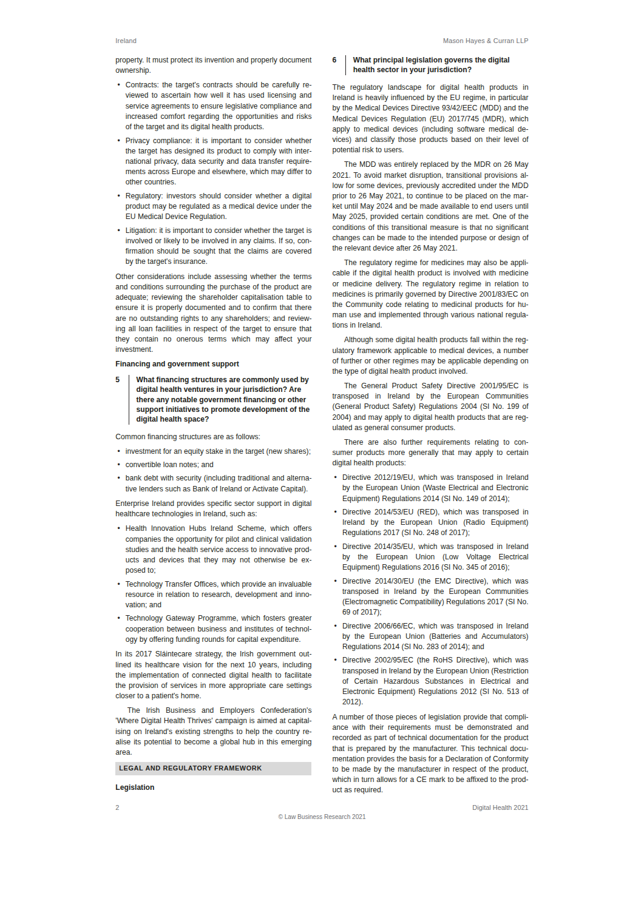Ireland
Mason Hayes & Curran LLP
property. It must protect its invention and properly document ownership.
Contracts: the target's contracts should be carefully reviewed to ascertain how well it has used licensing and service agreements to ensure legislative compliance and increased comfort regarding the opportunities and risks of the target and its digital health products.
Privacy compliance: it is important to consider whether the target has designed its product to comply with international privacy, data security and data transfer requirements across Europe and elsewhere, which may differ to other countries.
Regulatory: investors should consider whether a digital product may be regulated as a medical device under the EU Medical Device Regulation.
Litigation: it is important to consider whether the target is involved or likely to be involved in any claims. If so, confirmation should be sought that the claims are covered by the target's insurance.
Other considerations include assessing whether the terms and conditions surrounding the purchase of the product are adequate; reviewing the shareholder capitalisation table to ensure it is properly documented and to confirm that there are no outstanding rights to any shareholders; and reviewing all loan facilities in respect of the target to ensure that they contain no onerous terms which may affect your investment.
Financing and government support
5
What financing structures are commonly used by digital health ventures in your jurisdiction? Are there any notable government financing or other support initiatives to promote development of the digital health space?
Common financing structures are as follows:
investment for an equity stake in the target (new shares);
convertible loan notes; and
bank debt with security (including traditional and alternative lenders such as Bank of Ireland or Activate Capital).
Enterprise Ireland provides specific sector support in digital healthcare technologies in Ireland, such as:
Health Innovation Hubs Ireland Scheme, which offers companies the opportunity for pilot and clinical validation studies and the health service access to innovative products and devices that they may not otherwise be exposed to;
Technology Transfer Offices, which provide an invaluable resource in relation to research, development and innovation; and
Technology Gateway Programme, which fosters greater cooperation between business and institutes of technology by offering funding rounds for capital expenditure.
In its 2017 Sláintecare strategy, the Irish government outlined its healthcare vision for the next 10 years, including the implementation of connected digital health to facilitate the provision of services in more appropriate care settings closer to a patient's home.
The Irish Business and Employers Confederation's 'Where Digital Health Thrives' campaign is aimed at capitalising on Ireland's existing strengths to help the country realise its potential to become a global hub in this emerging area.
LEGAL AND REGULATORY FRAMEWORK
Legislation
6
What principal legislation governs the digital health sector in your jurisdiction?
The regulatory landscape for digital health products in Ireland is heavily influenced by the EU regime, in particular by the Medical Devices Directive 93/42/EEC (MDD) and the Medical Devices Regulation (EU) 2017/745 (MDR), which apply to medical devices (including software medical devices) and classify those products based on their level of potential risk to users.
The MDD was entirely replaced by the MDR on 26 May 2021. To avoid market disruption, transitional provisions allow for some devices, previously accredited under the MDD prior to 26 May 2021, to continue to be placed on the market until May 2024 and be made available to end users until May 2025, provided certain conditions are met. One of the conditions of this transitional measure is that no significant changes can be made to the intended purpose or design of the relevant device after 26 May 2021.
The regulatory regime for medicines may also be applicable if the digital health product is involved with medicine or medicine delivery. The regulatory regime in relation to medicines is primarily governed by Directive 2001/83/EC on the Community code relating to medicinal products for human use and implemented through various national regulations in Ireland.
Although some digital health products fall within the regulatory framework applicable to medical devices, a number of further or other regimes may be applicable depending on the type of digital health product involved.
The General Product Safety Directive 2001/95/EC is transposed in Ireland by the European Communities (General Product Safety) Regulations 2004 (SI No. 199 of 2004) and may apply to digital health products that are regulated as general consumer products.
There are also further requirements relating to consumer products more generally that may apply to certain digital health products:
Directive 2012/19/EU, which was transposed in Ireland by the European Union (Waste Electrical and Electronic Equipment) Regulations 2014 (SI No. 149 of 2014);
Directive 2014/53/EU (RED), which was transposed in Ireland by the European Union (Radio Equipment) Regulations 2017 (SI No. 248 of 2017);
Directive 2014/35/EU, which was transposed in Ireland by the European Union (Low Voltage Electrical Equipment) Regulations 2016 (SI No. 345 of 2016);
Directive 2014/30/EU (the EMC Directive), which was transposed in Ireland by the European Communities (Electromagnetic Compatibility) Regulations 2017 (SI No. 69 of 2017);
Directive 2006/66/EC, which was transposed in Ireland by the European Union (Batteries and Accumulators) Regulations 2014 (SI No. 283 of 2014); and
Directive 2002/95/EC (the RoHS Directive), which was transposed in Ireland by the European Union (Restriction of Certain Hazardous Substances in Electrical and Electronic Equipment) Regulations 2012 (SI No. 513 of 2012).
A number of those pieces of legislation provide that compliance with their requirements must be demonstrated and recorded as part of technical documentation for the product that is prepared by the manufacturer. This technical documentation provides the basis for a Declaration of Conformity to be made by the manufacturer in respect of the product, which in turn allows for a CE mark to be affixed to the product as required.
2
Digital Health 2021
© Law Business Research 2021